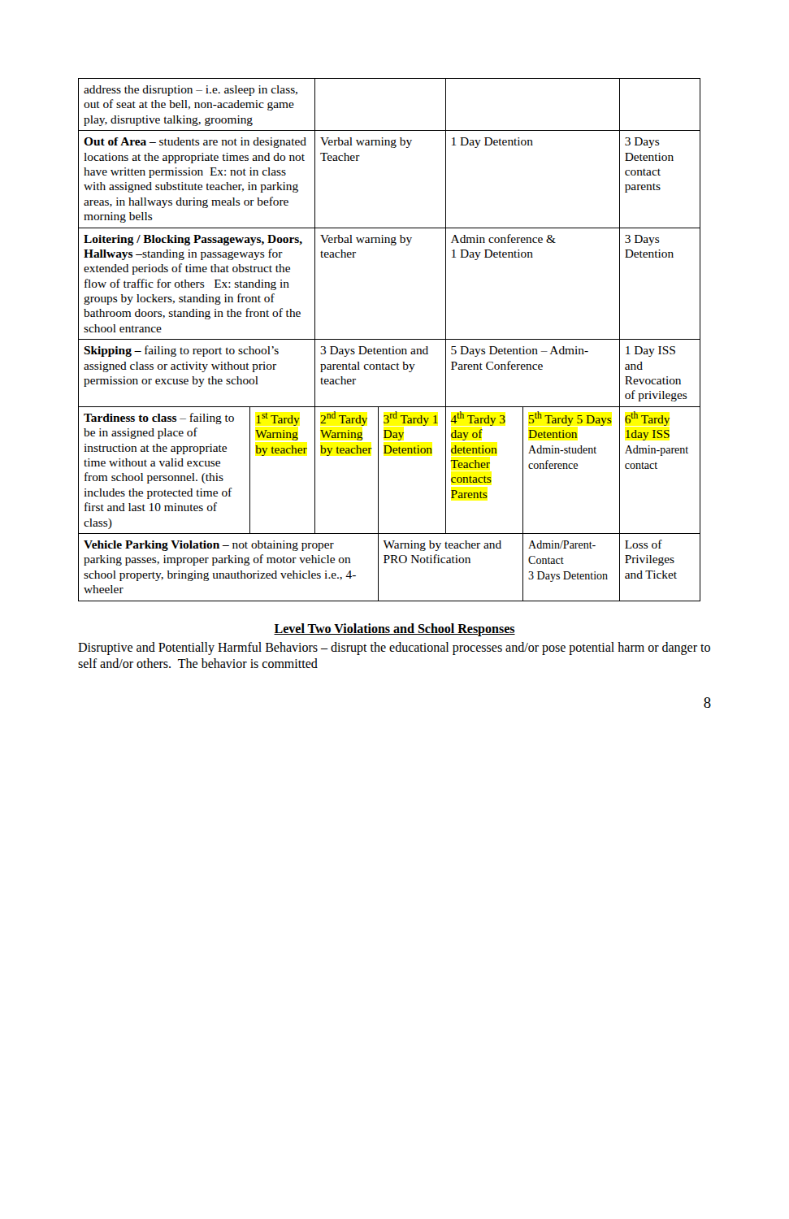| address the disruption – i.e. asleep in class, out of seat at the bell, non-academic game play, disruptive talking, grooming | | | | |
| Out of Area – students are not in designated locations at the appropriate times and do not have written permission Ex: not in class with assigned substitute teacher, in parking areas, in hallways during meals or before morning bells | Verbal warning by Teacher | 1 Day Detention | 3 Days Detention contact parents | |
| Loitering / Blocking Passageways, Doors, Hallways – standing in passageways for extended periods of time that obstruct the flow of traffic for others Ex: standing in groups by lockers, standing in front of bathroom doors, standing in the front of the school entrance | Verbal warning by teacher | Admin conference & 1 Day Detention | 3 Days Detention | |
| Skipping – failing to report to school’s assigned class or activity without prior permission or excuse by the school | 3 Days Detention and parental contact by teacher | 5 Days Detention – Admin-Parent Conference | 1 Day ISS and Revocation of privileges | |
| Tardiness to class – failing to be in assigned place of instruction at the appropriate time without a valid excuse from school personnel. (this includes the protected time of first and last 10 minutes of class) | 1 st Tardy Warning by teacher | 2 nd Tardy Warning by teacher | 3 rd Tardy 1 Day Detention | 4 th Tardy 3 day of detention Teacher contacts Parents | 5 th Tardy 5 Days Detention Admin-student conference | 6 th Tardy 1day ISS Admin-parent contact |
| Vehicle Parking Violation – not obtaining proper parking passes, improper parking of motor vehicle on school property, bringing unauthorized vehicles i.e., 4-wheeler | Warning by teacher and PRO Notification | Admin/Parent-Contact 3 Days Detention | Loss of Privileges and Ticket | |
Level Two Violations and School Responses
Disruptive and Potentially Harmful Behaviors – disrupt the educational processes and/or pose potential harm or danger to self and/or others. The behavior is committed
8